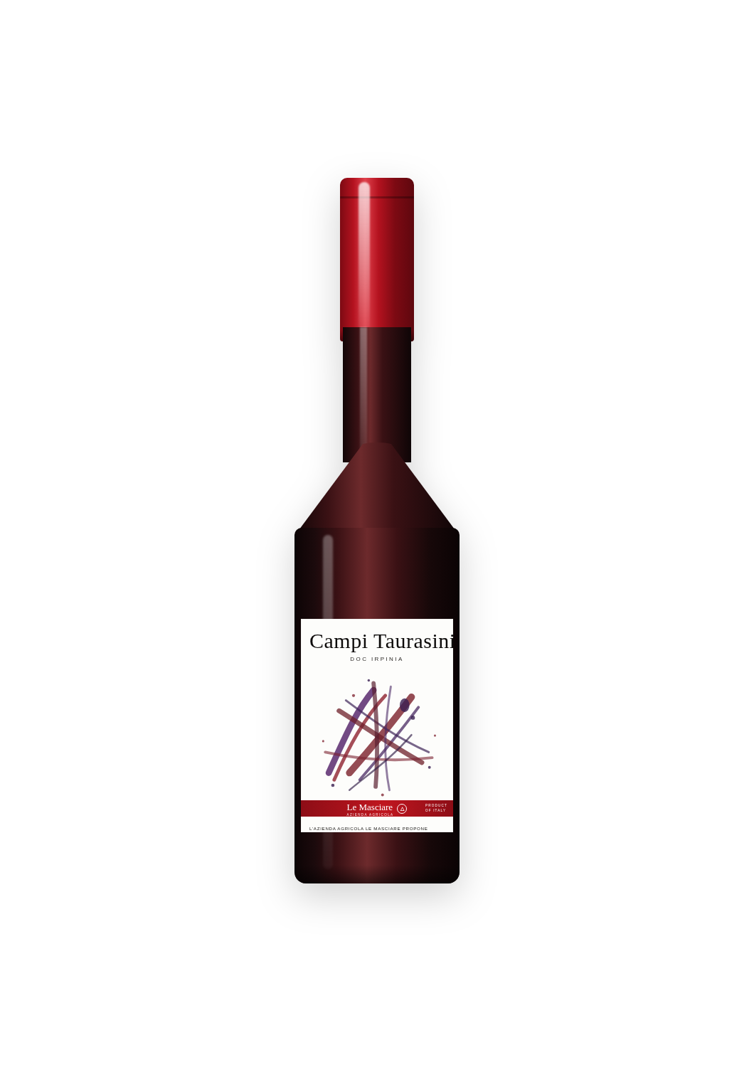Campi Taurasini DOC Irpinia — Le Masciare, prodotto in Italia
Campi Taurasini
DOC Irpinia
Le Masciare Azienda Agricola △ Product
of Italy
L’azienda agricola Le Masciare propone questo vino in piccole quantita’, in una personale interpretazione dei vitigni secolari campani. Prodotto in Irpinia, Italia.
Campi Taurasini, DOC Irpinia. Le Masciare, Azienda Agricola. Product of Italy.